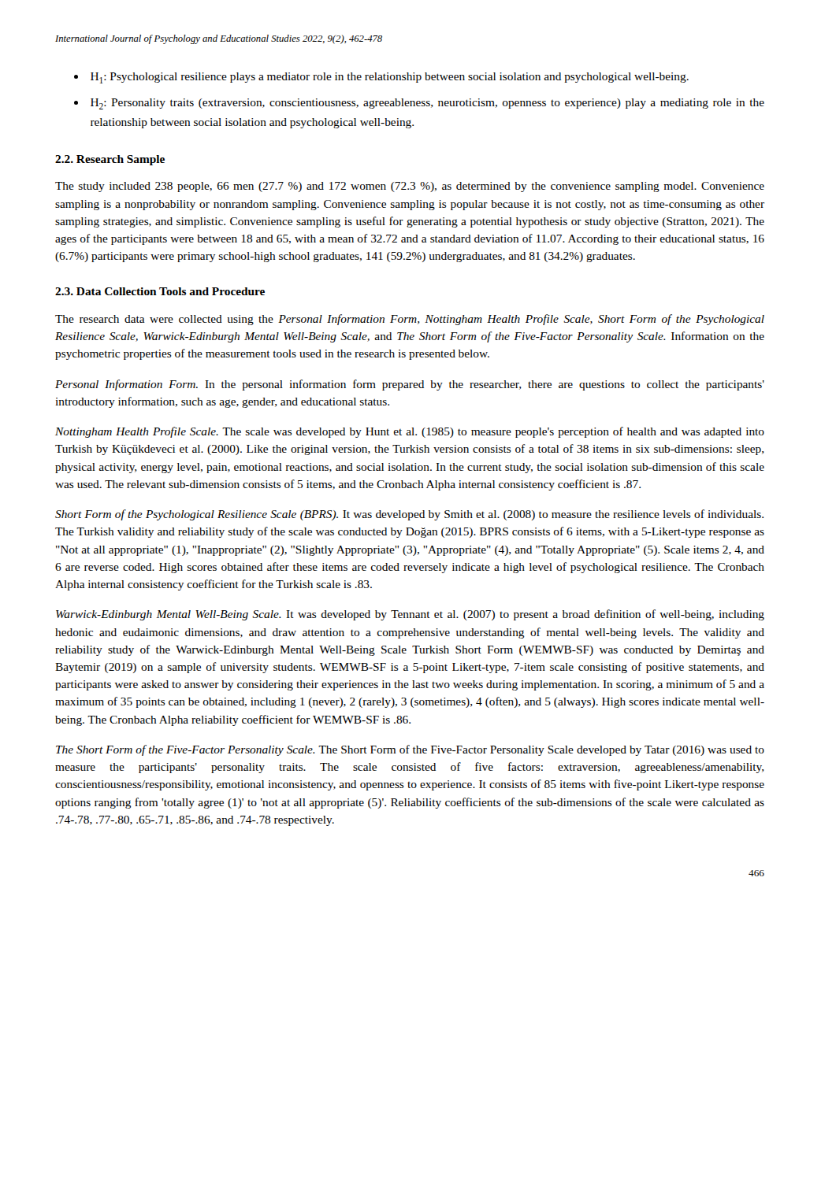International Journal of Psychology and Educational Studies 2022, 9(2), 462-478
H1: Psychological resilience plays a mediator role in the relationship between social isolation and psychological well-being.
H2: Personality traits (extraversion, conscientiousness, agreeableness, neuroticism, openness to experience) play a mediating role in the relationship between social isolation and psychological well-being.
2.2. Research Sample
The study included 238 people, 66 men (27.7 %) and 172 women (72.3 %), as determined by the convenience sampling model. Convenience sampling is a nonprobability or nonrandom sampling. Convenience sampling is popular because it is not costly, not as time-consuming as other sampling strategies, and simplistic. Convenience sampling is useful for generating a potential hypothesis or study objective (Stratton, 2021). The ages of the participants were between 18 and 65, with a mean of 32.72 and a standard deviation of 11.07. According to their educational status, 16 (6.7%) participants were primary school-high school graduates, 141 (59.2%) undergraduates, and 81 (34.2%) graduates.
2.3. Data Collection Tools and Procedure
The research data were collected using the Personal Information Form, Nottingham Health Profile Scale, Short Form of the Psychological Resilience Scale, Warwick-Edinburgh Mental Well-Being Scale, and The Short Form of the Five-Factor Personality Scale. Information on the psychometric properties of the measurement tools used in the research is presented below.
Personal Information Form. In the personal information form prepared by the researcher, there are questions to collect the participants' introductory information, such as age, gender, and educational status.
Nottingham Health Profile Scale. The scale was developed by Hunt et al. (1985) to measure people's perception of health and was adapted into Turkish by Küçükdeveci et al. (2000). Like the original version, the Turkish version consists of a total of 38 items in six sub-dimensions: sleep, physical activity, energy level, pain, emotional reactions, and social isolation. In the current study, the social isolation sub-dimension of this scale was used. The relevant sub-dimension consists of 5 items, and the Cronbach Alpha internal consistency coefficient is .87.
Short Form of the Psychological Resilience Scale (BPRS). It was developed by Smith et al. (2008) to measure the resilience levels of individuals. The Turkish validity and reliability study of the scale was conducted by Doğan (2015). BPRS consists of 6 items, with a 5-Likert-type response as "Not at all appropriate" (1), "Inappropriate" (2), "Slightly Appropriate" (3), "Appropriate" (4), and "Totally Appropriate" (5). Scale items 2, 4, and 6 are reverse coded. High scores obtained after these items are coded reversely indicate a high level of psychological resilience. The Cronbach Alpha internal consistency coefficient for the Turkish scale is .83.
Warwick-Edinburgh Mental Well-Being Scale. It was developed by Tennant et al. (2007) to present a broad definition of well-being, including hedonic and eudaimonic dimensions, and draw attention to a comprehensive understanding of mental well-being levels. The validity and reliability study of the Warwick-Edinburgh Mental Well-Being Scale Turkish Short Form (WEMWB-SF) was conducted by Demirtaş and Baytemir (2019) on a sample of university students. WEMWB-SF is a 5-point Likert-type, 7-item scale consisting of positive statements, and participants were asked to answer by considering their experiences in the last two weeks during implementation. In scoring, a minimum of 5 and a maximum of 35 points can be obtained, including 1 (never), 2 (rarely), 3 (sometimes), 4 (often), and 5 (always). High scores indicate mental well-being. The Cronbach Alpha reliability coefficient for WEMWB-SF is .86.
The Short Form of the Five-Factor Personality Scale. The Short Form of the Five-Factor Personality Scale developed by Tatar (2016) was used to measure the participants' personality traits. The scale consisted of five factors: extraversion, agreeableness/amenability, conscientiousness/responsibility, emotional inconsistency, and openness to experience. It consists of 85 items with five-point Likert-type response options ranging from 'totally agree (1)' to 'not at all appropriate (5)'. Reliability coefficients of the sub-dimensions of the scale were calculated as .74-.78, .77-.80, .65-.71, .85-.86, and .74-.78 respectively.
466